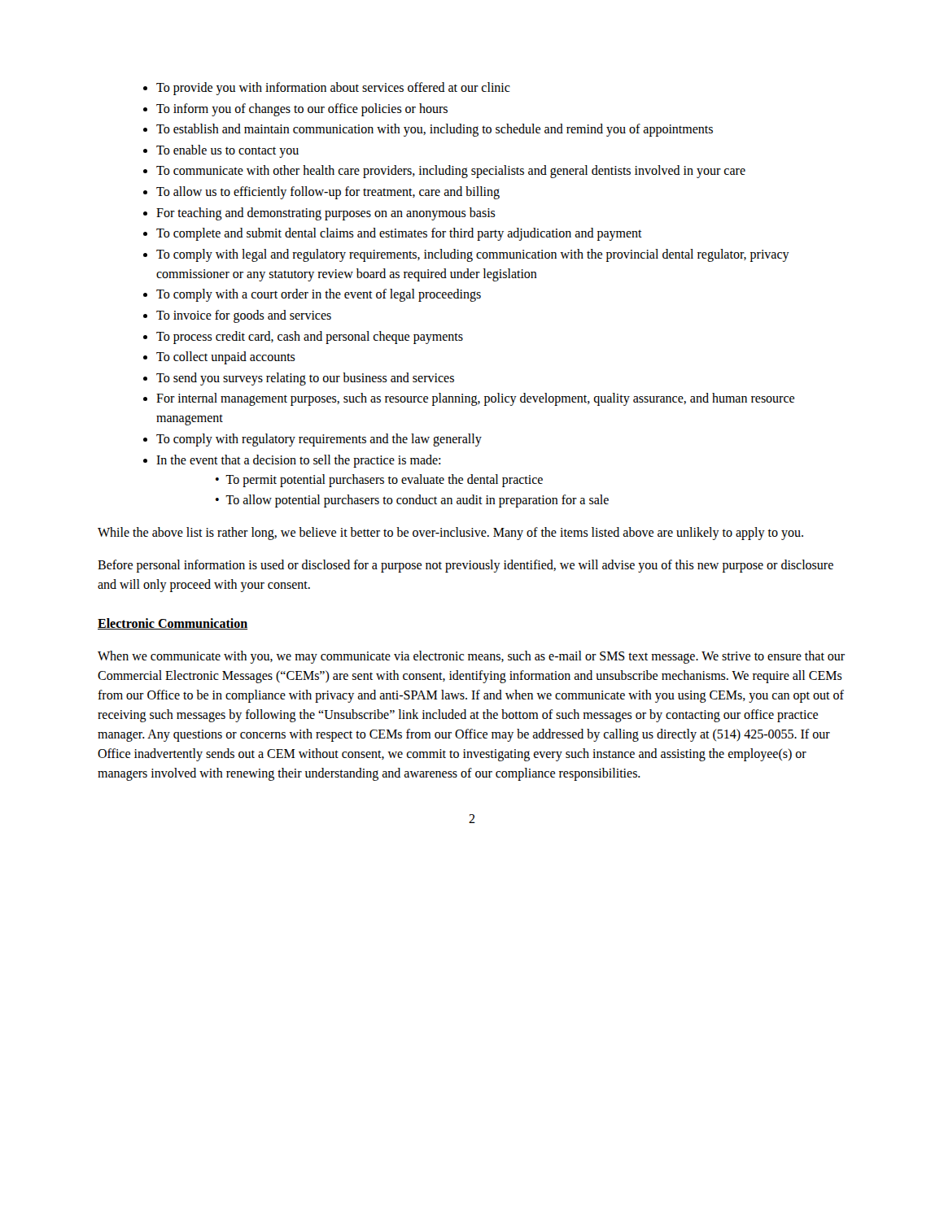To provide you with information about services offered at our clinic
To inform you of changes to our office policies or hours
To establish and maintain communication with you, including to schedule and remind you of appointments
To enable us to contact you
To communicate with other health care providers, including specialists and general dentists involved in your care
To allow us to efficiently follow-up for treatment, care and billing
For teaching and demonstrating purposes on an anonymous basis
To complete and submit dental claims and estimates for third party adjudication and payment
To comply with legal and regulatory requirements, including communication with the provincial dental regulator, privacy commissioner or any statutory review board as required under legislation
To comply with a court order in the event of legal proceedings
To invoice for goods and services
To process credit card, cash and personal cheque payments
To collect unpaid accounts
To send you surveys relating to our business and services
For internal management purposes, such as resource planning, policy development, quality assurance, and human resource management
To comply with regulatory requirements and the law generally
In the event that a decision to sell the practice is made:
To permit potential purchasers to evaluate the dental practice
To allow potential purchasers to conduct an audit in preparation for a sale
While the above list is rather long, we believe it better to be over-inclusive. Many of the items listed above are unlikely to apply to you.
Before personal information is used or disclosed for a purpose not previously identified, we will advise you of this new purpose or disclosure and will only proceed with your consent.
Electronic Communication
When we communicate with you, we may communicate via electronic means, such as e-mail or SMS text message. We strive to ensure that our Commercial Electronic Messages (“CEMs”) are sent with consent, identifying information and unsubscribe mechanisms. We require all CEMs from our Office to be in compliance with privacy and anti-SPAM laws. If and when we communicate with you using CEMs, you can opt out of receiving such messages by following the “Unsubscribe” link included at the bottom of such messages or by contacting our office practice manager. Any questions or concerns with respect to CEMs from our Office may be addressed by calling us directly at (514) 425-0055. If our Office inadvertently sends out a CEM without consent, we commit to investigating every such instance and assisting the employee(s) or managers involved with renewing their understanding and awareness of our compliance responsibilities.
2